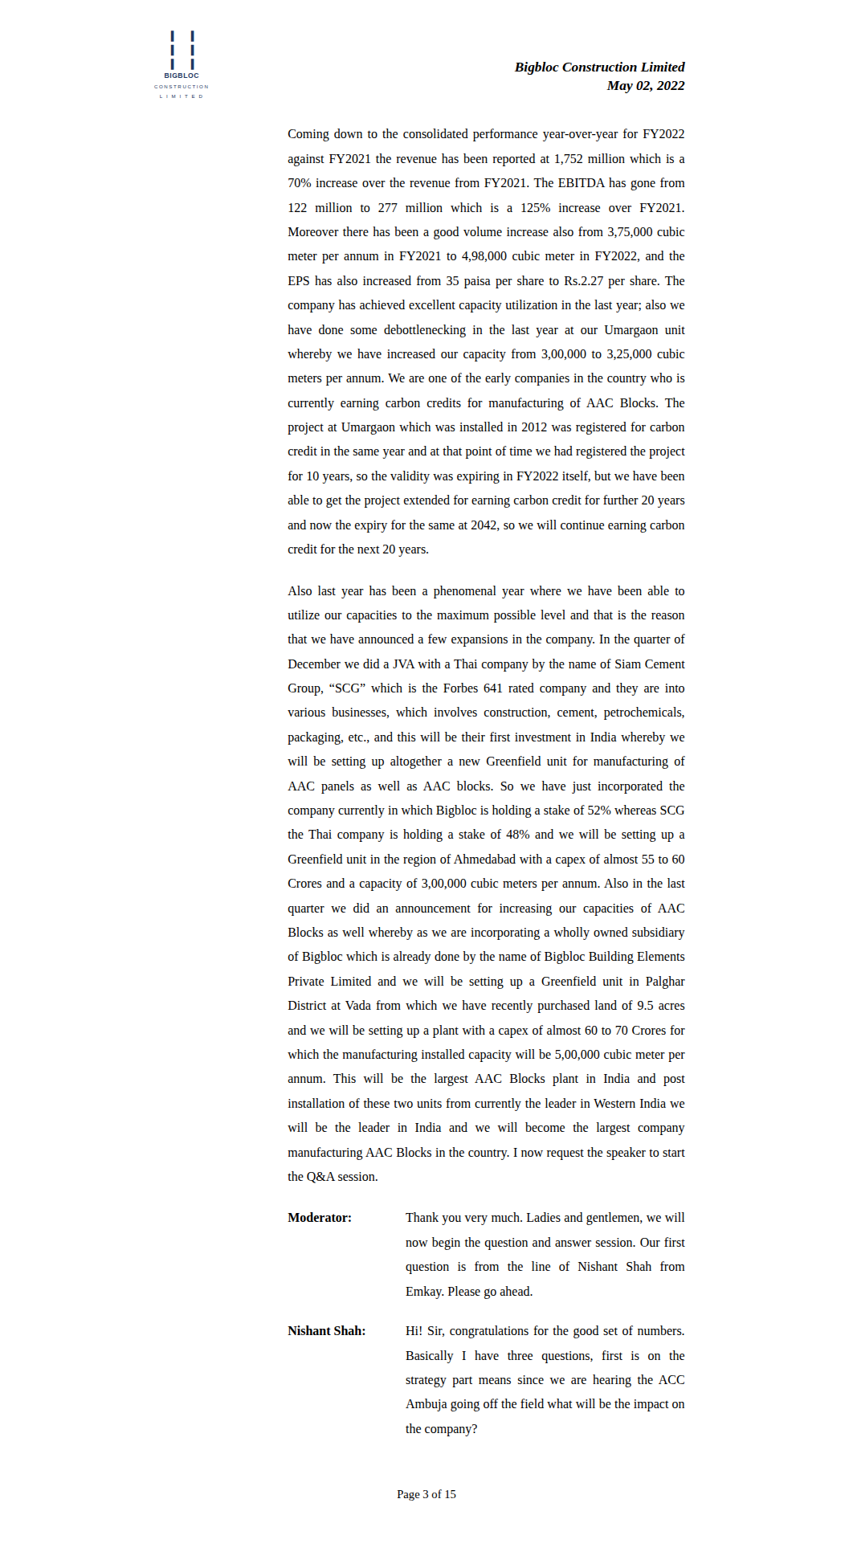┆┆
BIGBLOC
CONSTRUCTION
L I M I T E D
Bigbloc Construction Limited
May 02, 2022
Coming down to the consolidated performance year-over-year for FY2022 against FY2021 the revenue has been reported at 1,752 million which is a 70% increase over the revenue from FY2021. The EBITDA has gone from 122 million to 277 million which is a 125% increase over FY2021. Moreover there has been a good volume increase also from 3,75,000 cubic meter per annum in FY2021 to 4,98,000 cubic meter in FY2022, and the EPS has also increased from 35 paisa per share to Rs.2.27 per share. The company has achieved excellent capacity utilization in the last year; also we have done some debottlenecking in the last year at our Umargaon unit whereby we have increased our capacity from 3,00,000 to 3,25,000 cubic meters per annum. We are one of the early companies in the country who is currently earning carbon credits for manufacturing of AAC Blocks. The project at Umargaon which was installed in 2012 was registered for carbon credit in the same year and at that point of time we had registered the project for 10 years, so the validity was expiring in FY2022 itself, but we have been able to get the project extended for earning carbon credit for further 20 years and now the expiry for the same at 2042, so we will continue earning carbon credit for the next 20 years.
Also last year has been a phenomenal year where we have been able to utilize our capacities to the maximum possible level and that is the reason that we have announced a few expansions in the company. In the quarter of December we did a JVA with a Thai company by the name of Siam Cement Group, “SCG” which is the Forbes 641 rated company and they are into various businesses, which involves construction, cement, petrochemicals, packaging, etc., and this will be their first investment in India whereby we will be setting up altogether a new Greenfield unit for manufacturing of AAC panels as well as AAC blocks. So we have just incorporated the company currently in which Bigbloc is holding a stake of 52% whereas SCG the Thai company is holding a stake of 48% and we will be setting up a Greenfield unit in the region of Ahmedabad with a capex of almost 55 to 60 Crores and a capacity of 3,00,000 cubic meters per annum. Also in the last quarter we did an announcement for increasing our capacities of AAC Blocks as well whereby as we are incorporating a wholly owned subsidiary of Bigbloc which is already done by the name of Bigbloc Building Elements Private Limited and we will be setting up a Greenfield unit in Palghar District at Vada from which we have recently purchased land of 9.5 acres and we will be setting up a plant with a capex of almost 60 to 70 Crores for which the manufacturing installed capacity will be 5,00,000 cubic meter per annum. This will be the largest AAC Blocks plant in India and post installation of these two units from currently the leader in Western India we will be the leader in India and we will become the largest company manufacturing AAC Blocks in the country. I now request the speaker to start the Q&A session.
| Moderator: | Thank you very much. Ladies and gentlemen, we will now begin the question and answer session. Our first question is from the line of Nishant Shah from Emkay. Please go ahead. |
| Nishant Shah: | Hi! Sir, congratulations for the good set of numbers. Basically I have three questions, first is on the strategy part means since we are hearing the ACC Ambuja going off the field what will be the impact on the company? |
Page 3 of 15